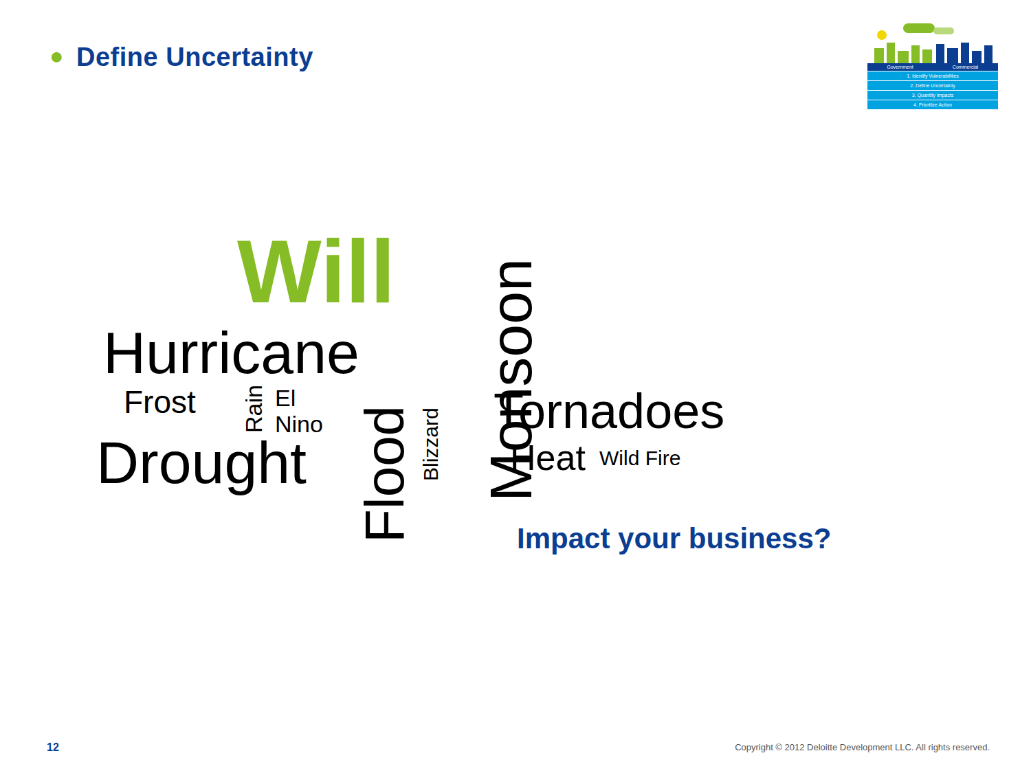●Define Uncertainty
Government
Commercial
1. Identify Vulnerabilities
2. Define Uncertainty
3. Quantify Impacts
4. Prioritize Action
Will
Hurricane
Monsoon
Tornadoes
Drought
Flood
Frost
Rain
El
Nino
Blizzard
Heat
Wild Fire
Impact your business?
12
Copyright © 2012 Deloitte Development LLC. All rights reserved.